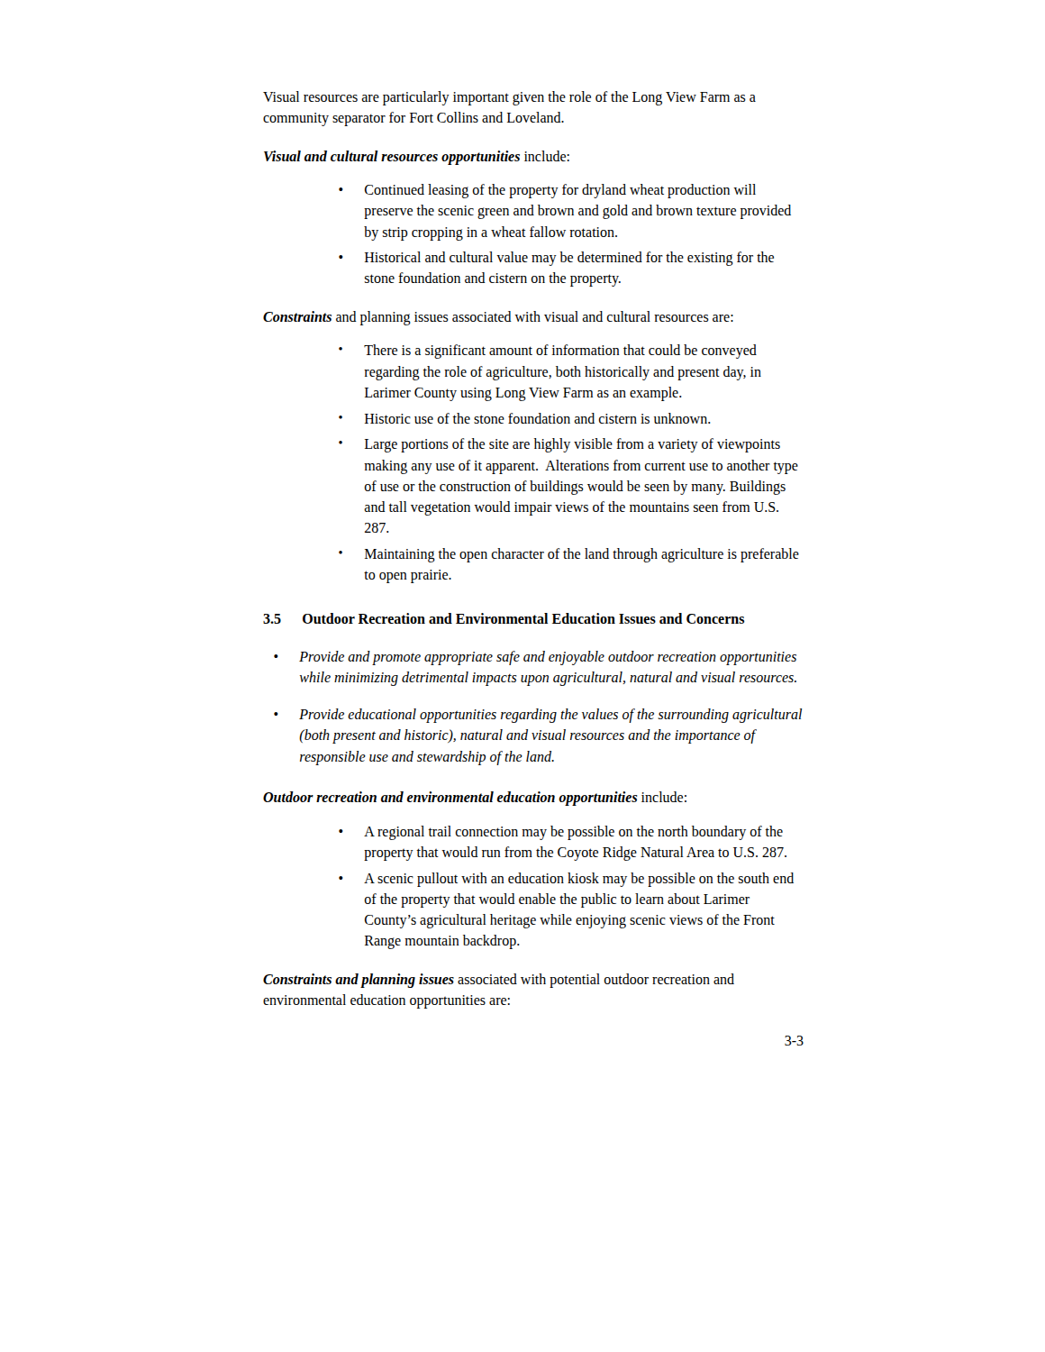Visual resources are particularly important given the role of the Long View Farm as a community separator for Fort Collins and Loveland.
Visual and cultural resources opportunities include:
Continued leasing of the property for dryland wheat production will preserve the scenic green and brown and gold and brown texture provided by strip cropping in a wheat fallow rotation.
Historical and cultural value may be determined for the existing for the stone foundation and cistern on the property.
Constraints and planning issues associated with visual and cultural resources are:
There is a significant amount of information that could be conveyed regarding the role of agriculture, both historically and present day, in Larimer County using Long View Farm as an example.
Historic use of the stone foundation and cistern is unknown.
Large portions of the site are highly visible from a variety of viewpoints making any use of it apparent. Alterations from current use to another type of use or the construction of buildings would be seen by many. Buildings and tall vegetation would impair views of the mountains seen from U.S. 287.
Maintaining the open character of the land through agriculture is preferable to open prairie.
3.5 Outdoor Recreation and Environmental Education Issues and Concerns
Provide and promote appropriate safe and enjoyable outdoor recreation opportunities while minimizing detrimental impacts upon agricultural, natural and visual resources.
Provide educational opportunities regarding the values of the surrounding agricultural (both present and historic), natural and visual resources and the importance of responsible use and stewardship of the land.
Outdoor recreation and environmental education opportunities include:
A regional trail connection may be possible on the north boundary of the property that would run from the Coyote Ridge Natural Area to U.S. 287.
A scenic pullout with an education kiosk may be possible on the south end of the property that would enable the public to learn about Larimer County’s agricultural heritage while enjoying scenic views of the Front Range mountain backdrop.
Constraints and planning issues associated with potential outdoor recreation and environmental education opportunities are:
3-3